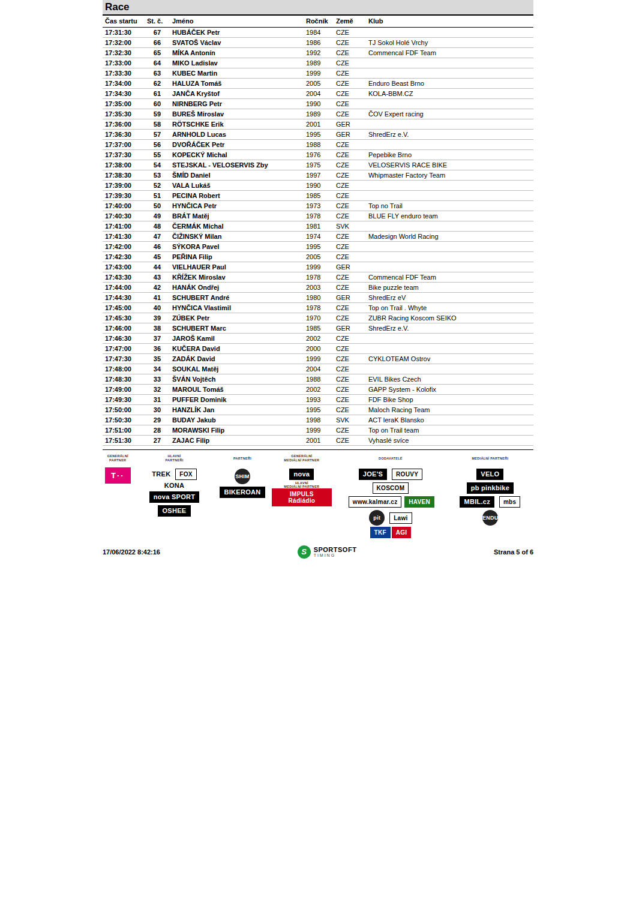Race
| Čas startu | St. č. | Jméno | Ročník | Země | Klub |
| --- | --- | --- | --- | --- | --- |
| 17:31:30 | 67 | HUBÁČEK Petr | 1984 | CZE | |
| 17:32:00 | 66 | SVATOŠ Václav | 1986 | CZE | TJ Sokol Holé Vrchy |
| 17:32:30 | 65 | MÍKA Antonín | 1992 | CZE | Commencal FDF Team |
| 17:33:00 | 64 | MIKO Ladislav | 1989 | CZE | |
| 17:33:30 | 63 | KUBEC Martin | 1999 | CZE | |
| 17:34:00 | 62 | HALUZA Tomáš | 2005 | CZE | Enduro Beast Brno |
| 17:34:30 | 61 | JANČA Kryštof | 2004 | CZE | KOLA-BBM.CZ |
| 17:35:00 | 60 | NIRNBERG Petr | 1990 | CZE | |
| 17:35:30 | 59 | BUREŠ Miroslav | 1989 | CZE | ČOV Expert racing |
| 17:36:00 | 58 | RÖTSCHKE Erik | 2001 | GER | |
| 17:36:30 | 57 | ARNHOLD Lucas | 1995 | GER | ShredErz e.V. |
| 17:37:00 | 56 | DVOŘÁČEK Petr | 1988 | CZE | |
| 17:37:30 | 55 | KOPECKÝ Michal | 1976 | CZE | Pepebike Brno |
| 17:38:00 | 54 | STEJSKAL - VELOSERVIS Zby | 1975 | CZE | VELOSERVIS RACE BIKE |
| 17:38:30 | 53 | ŠMÍD Daniel | 1997 | CZE | Whipmaster Factory Team |
| 17:39:00 | 52 | VALA Lukáš | 1990 | CZE | |
| 17:39:30 | 51 | PECINA Robert | 1985 | CZE | |
| 17:40:00 | 50 | HYNČICA Petr | 1973 | CZE | Top no Trail |
| 17:40:30 | 49 | BRÁT Matěj | 1978 | CZE | BLUE FLY enduro team |
| 17:41:00 | 48 | ČERMÁK Michal | 1981 | SVK | |
| 17:41:30 | 47 | ČIŽINSKÝ Milan | 1974 | CZE | Madesign World Racing |
| 17:42:00 | 46 | SÝKORA Pavel | 1995 | CZE | |
| 17:42:30 | 45 | PEŘINA Filip | 2005 | CZE | |
| 17:43:00 | 44 | VIELHAUER Paul | 1999 | GER | |
| 17:43:30 | 43 | KŘÍŽEK Miroslav | 1978 | CZE | Commencal FDF Team |
| 17:44:00 | 42 | HANÁK Ondřej | 2003 | CZE | Bike puzzle team |
| 17:44:30 | 41 | SCHUBERT André | 1980 | GER | ShredErz eV |
| 17:45:00 | 40 | HYNČICA Vlastimil | 1978 | CZE | Top on Trail . Whyte |
| 17:45:30 | 39 | ZÚBEK Petr | 1970 | CZE | ZUBR Racing Koscom SEIKO |
| 17:46:00 | 38 | SCHUBERT Marc | 1985 | GER | ShredErz e.V. |
| 17:46:30 | 37 | JAROŠ Kamil | 2002 | CZE | |
| 17:47:00 | 36 | KUČERA David | 2000 | CZE | |
| 17:47:30 | 35 | ZADÁK David | 1999 | CZE | CYKLOTEAM Ostrov |
| 17:48:00 | 34 | SOUKAL Matěj | 2004 | CZE | |
| 17:48:30 | 33 | ŠVÁN Vojtěch | 1988 | CZE | EVIL Bikes Czech |
| 17:49:00 | 32 | MAROUL Tomáš | 2002 | CZE | GAPP System - Kolofix |
| 17:49:30 | 31 | PUFFER Dominik | 1993 | CZE | FDF Bike Shop |
| 17:50:00 | 30 | HANZLÍK Jan | 1995 | CZE | Maloch Racing Team |
| 17:50:30 | 29 | BUDAY Jakub | 1998 | SVK | ACT leraK Blansko |
| 17:51:00 | 28 | MORAWSKI Filip | 1999 | CZE | Top on Trail team |
| 17:51:30 | 27 | ZAJAC Filip | 2001 | CZE | Vyhaslé svíce |
| GENERÁLNÍ PARTNER | HLAVNÍ PARTNEŘI | PARTNEŘI | GENERÁLNÍ MEDIÁLNÍ PARTNER | DODAVATELÉ | MEDIÁLNÍ PARTNEŘI |
| --- | --- | --- | --- | --- | --- |
| T·· | TREK FOX KONA nova SPORT OSHEE | SHIM BIKEROAN | nova HLAVNÍ MEDIÁLNÍ PARTNER IMPULS Rádiádio | JOE'S ROUVY KOSCOM www.kalmar.cz HAVEN pit Lawi TKF AGI | VELO pb pinkbike MBIL.cz mbs ENDURO |
17/06/2022 8:42:16
S
SPORTSOFT
TIMING
Strana 5 of 6